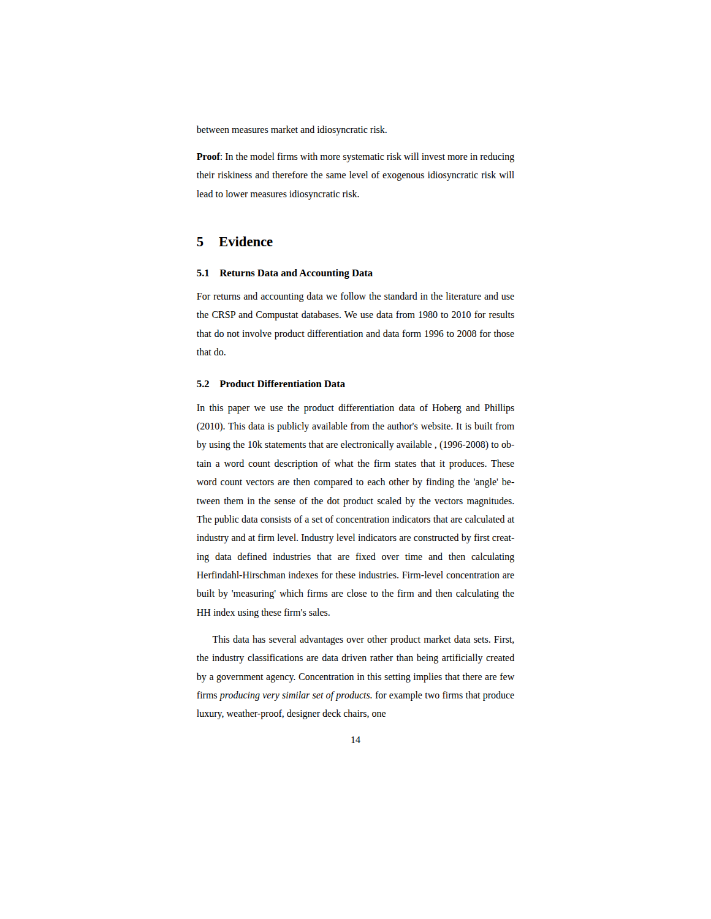between measures market and idiosyncratic risk.
Proof: In the model firms with more systematic risk will invest more in reducing their riskiness and therefore the same level of exogenous idiosyncratic risk will lead to lower measures idiosyncratic risk.
5 Evidence
5.1 Returns Data and Accounting Data
For returns and accounting data we follow the standard in the literature and use the CRSP and Compustat databases. We use data from 1980 to 2010 for results that do not involve product differentiation and data form 1996 to 2008 for those that do.
5.2 Product Differentiation Data
In this paper we use the product differentiation data of Hoberg and Phillips (2010). This data is publicly available from the author's website. It is built from by using the 10k statements that are electronically available , (1996-2008) to obtain a word count description of what the firm states that it produces. These word count vectors are then compared to each other by finding the 'angle' between them in the sense of the dot product scaled by the vectors magnitudes. The public data consists of a set of concentration indicators that are calculated at industry and at firm level. Industry level indicators are constructed by first creating data defined industries that are fixed over time and then calculating Herfindahl-Hirschman indexes for these industries. Firm-level concentration are built by 'measuring' which firms are close to the firm and then calculating the HH index using these firm's sales.
This data has several advantages over other product market data sets. First, the industry classifications are data driven rather than being artificially created by a government agency. Concentration in this setting implies that there are few firms producing very similar set of products. for example two firms that produce luxury, weather-proof, designer deck chairs, one
14